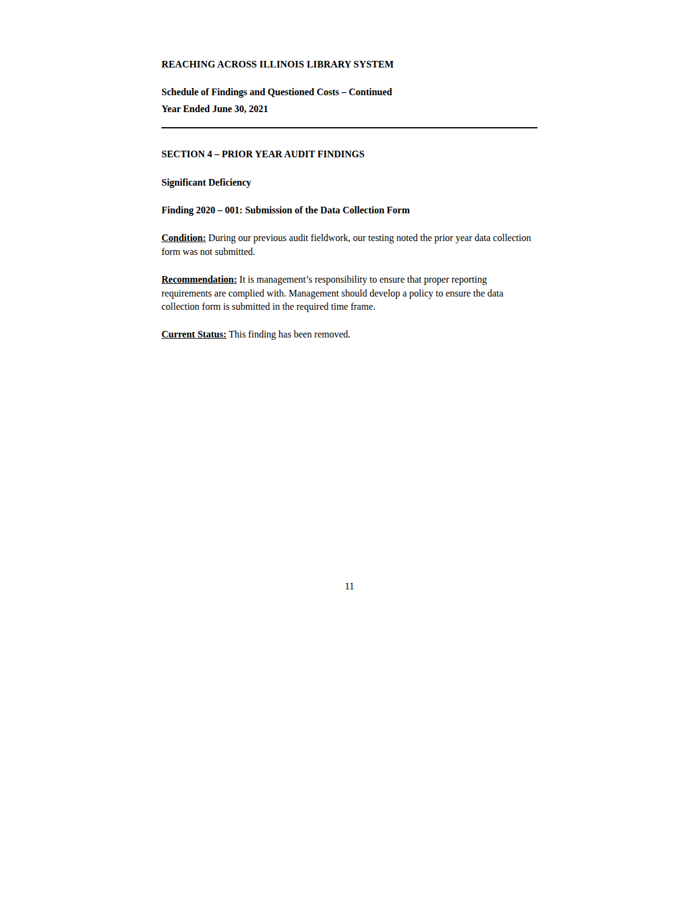REACHING ACROSS ILLINOIS LIBRARY SYSTEM
Schedule of Findings and Questioned Costs – Continued
Year Ended June 30, 2021
SECTION 4 – PRIOR YEAR AUDIT FINDINGS
Significant Deficiency
Finding 2020 – 001: Submission of the Data Collection Form
Condition: During our previous audit fieldwork, our testing noted the prior year data collection form was not submitted.
Recommendation: It is management’s responsibility to ensure that proper reporting requirements are complied with. Management should develop a policy to ensure the data collection form is submitted in the required time frame.
Current Status: This finding has been removed.
11